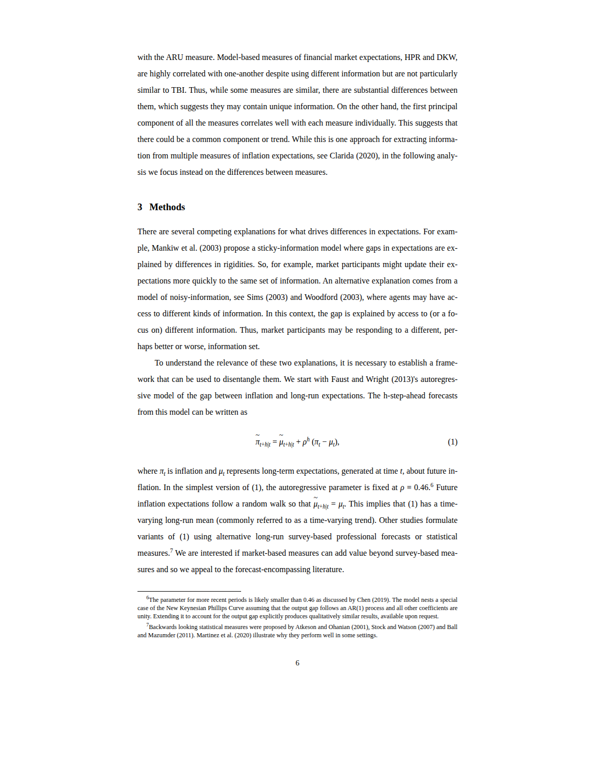with the ARU measure. Model-based measures of financial market expectations, HPR and DKW, are highly correlated with one-another despite using different information but are not particularly similar to TBI. Thus, while some measures are similar, there are substantial differences between them, which suggests they may contain unique information. On the other hand, the first principal component of all the measures correlates well with each measure individually. This suggests that there could be a common component or trend. While this is one approach for extracting information from multiple measures of inflation expectations, see Clarida (2020), in the following analysis we focus instead on the differences between measures.
3 Methods
There are several competing explanations for what drives differences in expectations. For example, Mankiw et al. (2003) propose a sticky-information model where gaps in expectations are explained by differences in rigidities. So, for example, market participants might update their expectations more quickly to the same set of information. An alternative explanation comes from a model of noisy-information, see Sims (2003) and Woodford (2003), where agents may have access to different kinds of information. In this context, the gap is explained by access to (or a focus on) different information. Thus, market participants may be responding to a different, perhaps better or worse, information set.
To understand the relevance of these two explanations, it is necessary to establish a framework that can be used to disentangle them. We start with Faust and Wright (2013)'s autoregressive model of the gap between inflation and long-run expectations. The h-step-ahead forecasts from this model can be written as
~ π t+h|t = ~ μ t+h|t + ρh (πt − μt),
(1)
where πt is inflation and μt represents long-term expectations, generated at time t, about future inflation. In the simplest version of (1), the autoregressive parameter is fixed at ρ ≡ 0.46.6 Future inflation expectations follow a random walk so that ~μt+h|t = μt. This implies that (1) has a time-varying long-run mean (commonly referred to as a time-varying trend). Other studies formulate variants of (1) using alternative long-run survey-based professional forecasts or statistical measures.7 We are interested if market-based measures can add value beyond survey-based measures and so we appeal to the forecast-encompassing literature.
6The parameter for more recent periods is likely smaller than 0.46 as discussed by Chen (2019). The model nests a special case of the New Keynesian Phillips Curve assuming that the output gap follows an AR(1) process and all other coefficients are unity. Extending it to account for the output gap explicitly produces qualitatively similar results, available upon request.
7Backwards looking statistical measures were proposed by Atkeson and Ohanian (2001), Stock and Watson (2007) and Ball and Mazumder (2011). Martinez et al. (2020) illustrate why they perform well in some settings.
6